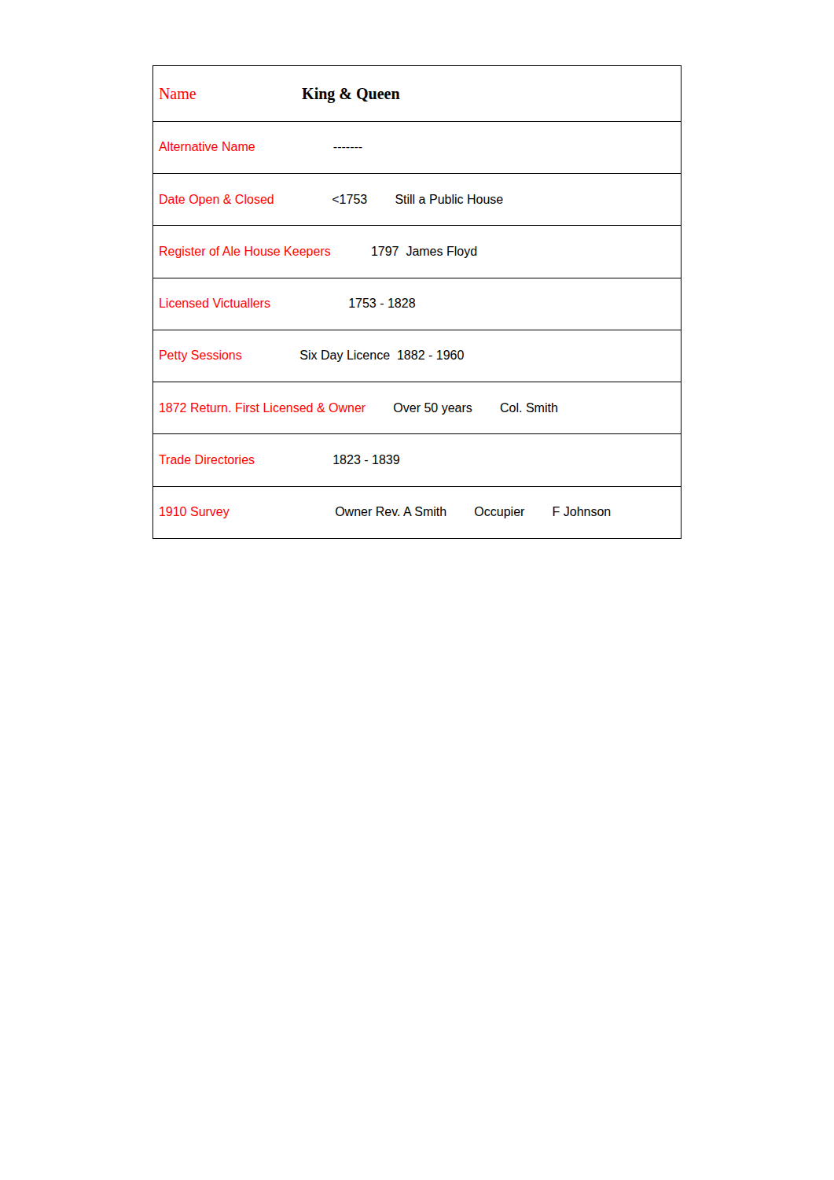| Name King & Queen |
| Alternative Name ------- |
| Date Open & Closed <1753 Still a Public House |
| Register of Ale House Keepers 1797 James Floyd |
| Licensed Victuallers 1753 - 1828 |
| Petty Sessions Six Day Licence 1882 - 1960 |
| 1872 Return. First Licensed & Owner Over 50 years Col. Smith |
| Trade Directories 1823 - 1839 |
| 1910 Survey Owner Rev. A Smith Occupier F Johnson |